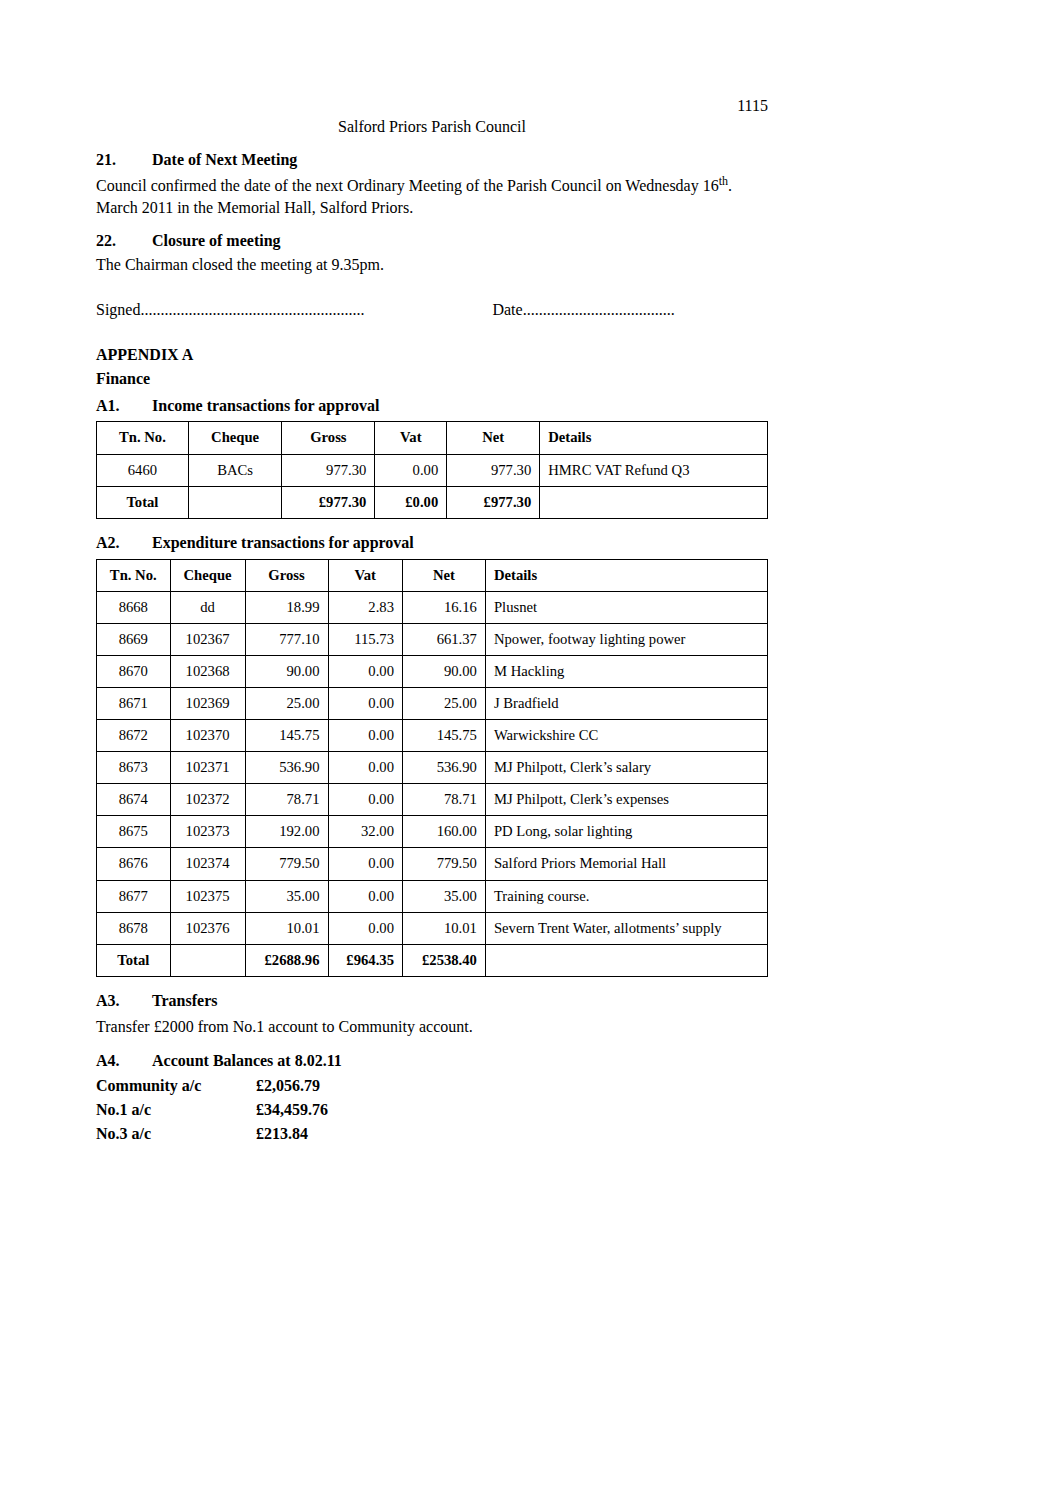1115
Salford Priors Parish Council
21. Date of Next Meeting
Council confirmed the date of the next Ordinary Meeting of the Parish Council on Wednesday 16th. March 2011 in the Memorial Hall, Salford Priors.
22. Closure of meeting
The Chairman closed the meeting at 9.35pm.
Signed........................................................Date......................................
APPENDIX A
Finance
A1. Income transactions for approval
| Tn. No. | Cheque | Gross | Vat | Net | Details |
| --- | --- | --- | --- | --- | --- |
| 6460 | BACs | 977.30 | 0.00 | 977.30 | HMRC VAT Refund Q3 |
| Total | | £977.30 | £0.00 | £977.30 | |
A2. Expenditure transactions for approval
| Tn. No. | Cheque | Gross | Vat | Net | Details |
| --- | --- | --- | --- | --- | --- |
| 8668 | dd | 18.99 | 2.83 | 16.16 | Plusnet |
| 8669 | 102367 | 777.10 | 115.73 | 661.37 | Npower, footway lighting power |
| 8670 | 102368 | 90.00 | 0.00 | 90.00 | M Hackling |
| 8671 | 102369 | 25.00 | 0.00 | 25.00 | J Bradfield |
| 8672 | 102370 | 145.75 | 0.00 | 145.75 | Warwickshire CC |
| 8673 | 102371 | 536.90 | 0.00 | 536.90 | MJ Philpott, Clerk’s salary |
| 8674 | 102372 | 78.71 | 0.00 | 78.71 | MJ Philpott, Clerk’s expenses |
| 8675 | 102373 | 192.00 | 32.00 | 160.00 | PD Long, solar lighting |
| 8676 | 102374 | 779.50 | 0.00 | 779.50 | Salford Priors Memorial Hall |
| 8677 | 102375 | 35.00 | 0.00 | 35.00 | Training course. |
| 8678 | 102376 | 10.01 | 0.00 | 10.01 | Severn Trent Water, allotments’ supply |
| Total | | £2688.96 | £964.35 | £2538.40 | |
A3. Transfers
Transfer £2000 from No.1 account to Community account.
A4. Account Balances at 8.02.11
Community a/c£2,056.79
No.1 a/c£34,459.76
No.3 a/c£213.84